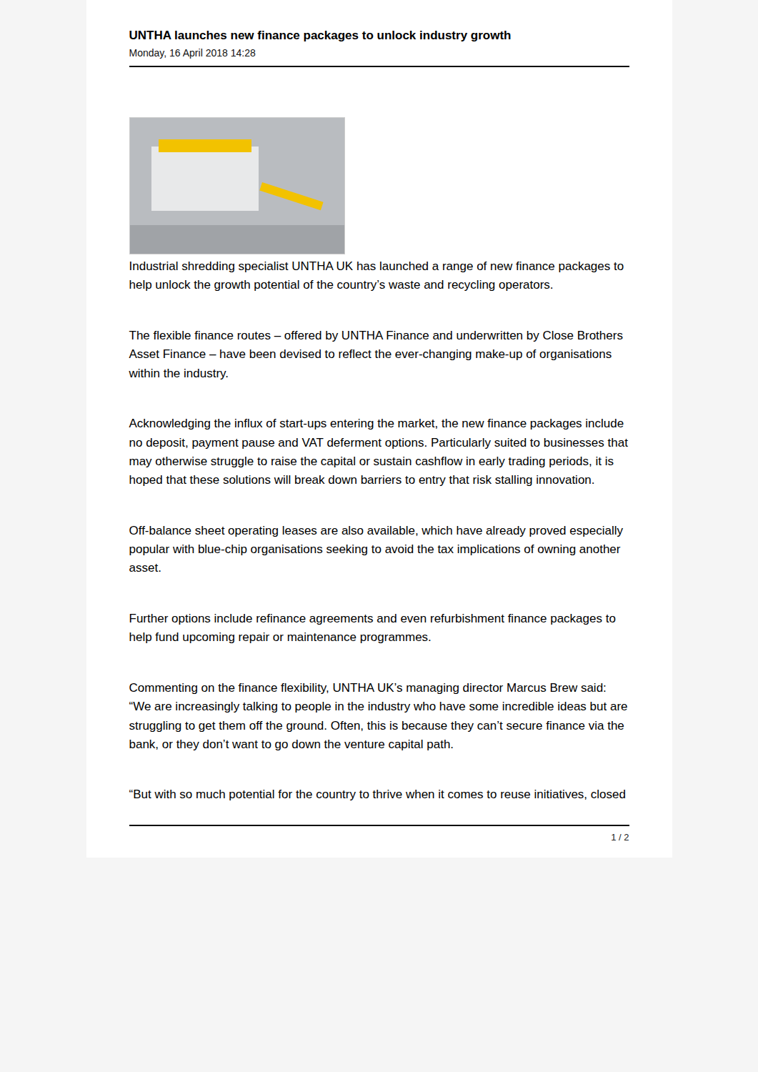UNTHA launches new finance packages to unlock industry growth
Monday, 16 April 2018 14:28
Industrial shredding specialist UNTHA UK has launched a range of new finance packages to help unlock the growth potential of the country’s waste and recycling operators.
The flexible finance routes – offered by UNTHA Finance and underwritten by Close Brothers Asset Finance – have been devised to reflect the ever-changing make-up of organisations within the industry.
Acknowledging the influx of start-ups entering the market, the new finance packages include no deposit, payment pause and VAT deferment options. Particularly suited to businesses that may otherwise struggle to raise the capital or sustain cashflow in early trading periods, it is hoped that these solutions will break down barriers to entry that risk stalling innovation.
Off-balance sheet operating leases are also available, which have already proved especially popular with blue-chip organisations seeking to avoid the tax implications of owning another asset.
Further options include refinance agreements and even refurbishment finance packages to help fund upcoming repair or maintenance programmes.
Commenting on the finance flexibility, UNTHA UK’s managing director Marcus Brew said: “We are increasingly talking to people in the industry who have some incredible ideas but are struggling to get them off the ground. Often, this is because they can’t secure finance via the bank, or they don’t want to go down the venture capital path.
“But with so much potential for the country to thrive when it comes to reuse initiatives, closed
1 / 2